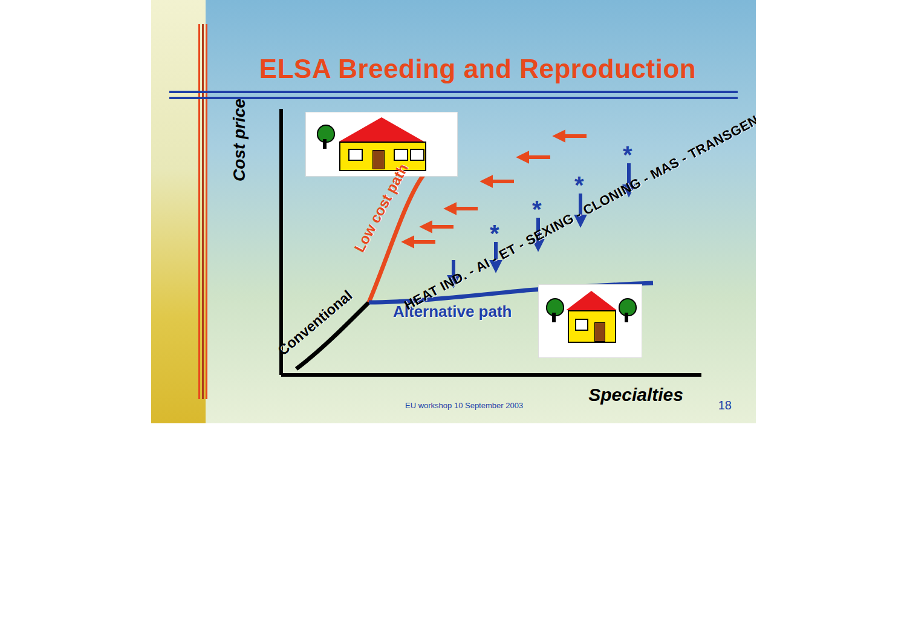ELSA Breeding and Reproduction
* * * *
Cost price
Specialties
Low cost path
Conventional
Alternative path
HEAT IND. - AI - ET - SEXING - CLONING - MAS - TRANSGENICS
EU workshop 10 September 2003
18